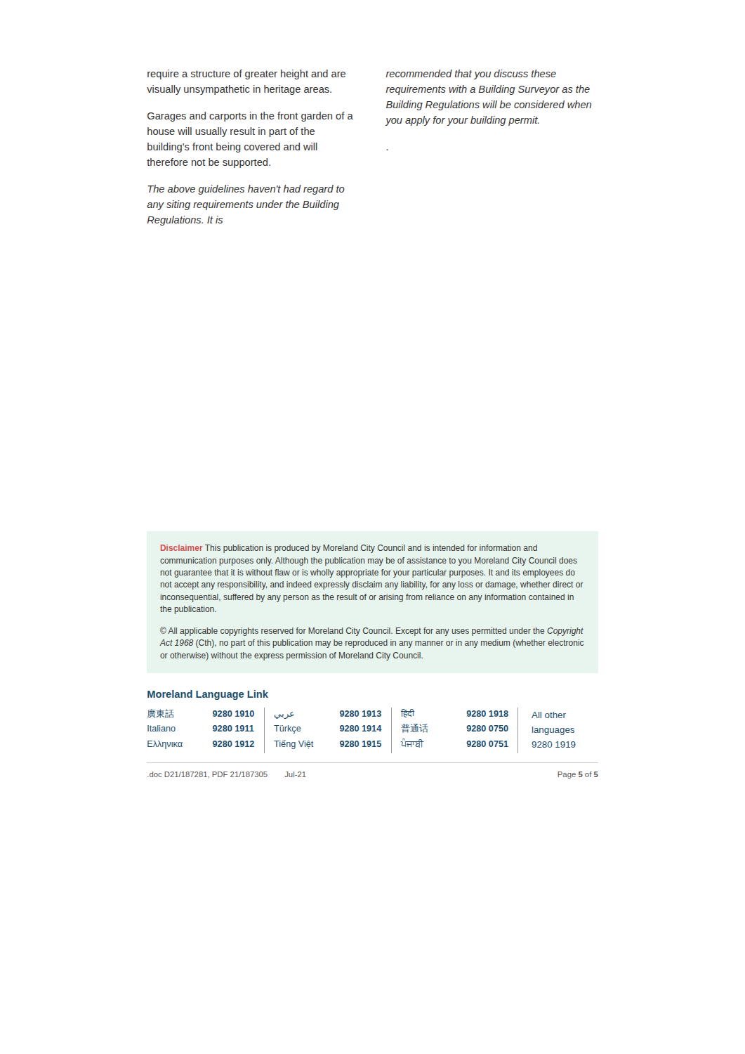require a structure of greater height and are visually unsympathetic in heritage areas.
Garages and carports in the front garden of a house will usually result in part of the building's front being covered and will therefore not be supported.
The above guidelines haven't had regard to any siting requirements under the Building Regulations. It is
recommended that you discuss these requirements with a Building Surveyor as the Building Regulations will be considered when you apply for your building permit.
.
Disclaimer This publication is produced by Moreland City Council and is intended for information and communication purposes only. Although the publication may be of assistance to you Moreland City Council does not guarantee that it is without flaw or is wholly appropriate for your particular purposes. It and its employees do not accept any responsibility, and indeed expressly disclaim any liability, for any loss or damage, whether direct or inconsequential, suffered by any person as the result of or arising from reliance on any information contained in the publication.
© All applicable copyrights reserved for Moreland City Council. Except for any uses permitted under the Copyright Act 1968 (Cth), no part of this publication may be reproduced in any manner or in any medium (whether electronic or otherwise) without the express permission of Moreland City Council.
Moreland Language Link
廣東話 9280 1910
Italiano 9280 1911
Ελληνικα 9280 1912
عربي 9280 1913
Türkçe 9280 1914
Tiếng Việt 9280 1915
हिंदी9280 1918
普通话 9280 0750
ਪੰਜਾਬੀ9280 0751
All other languages
9280 1919
.doc D21/187281, PDF 21/187305 Jul-21
Page 5 of 5